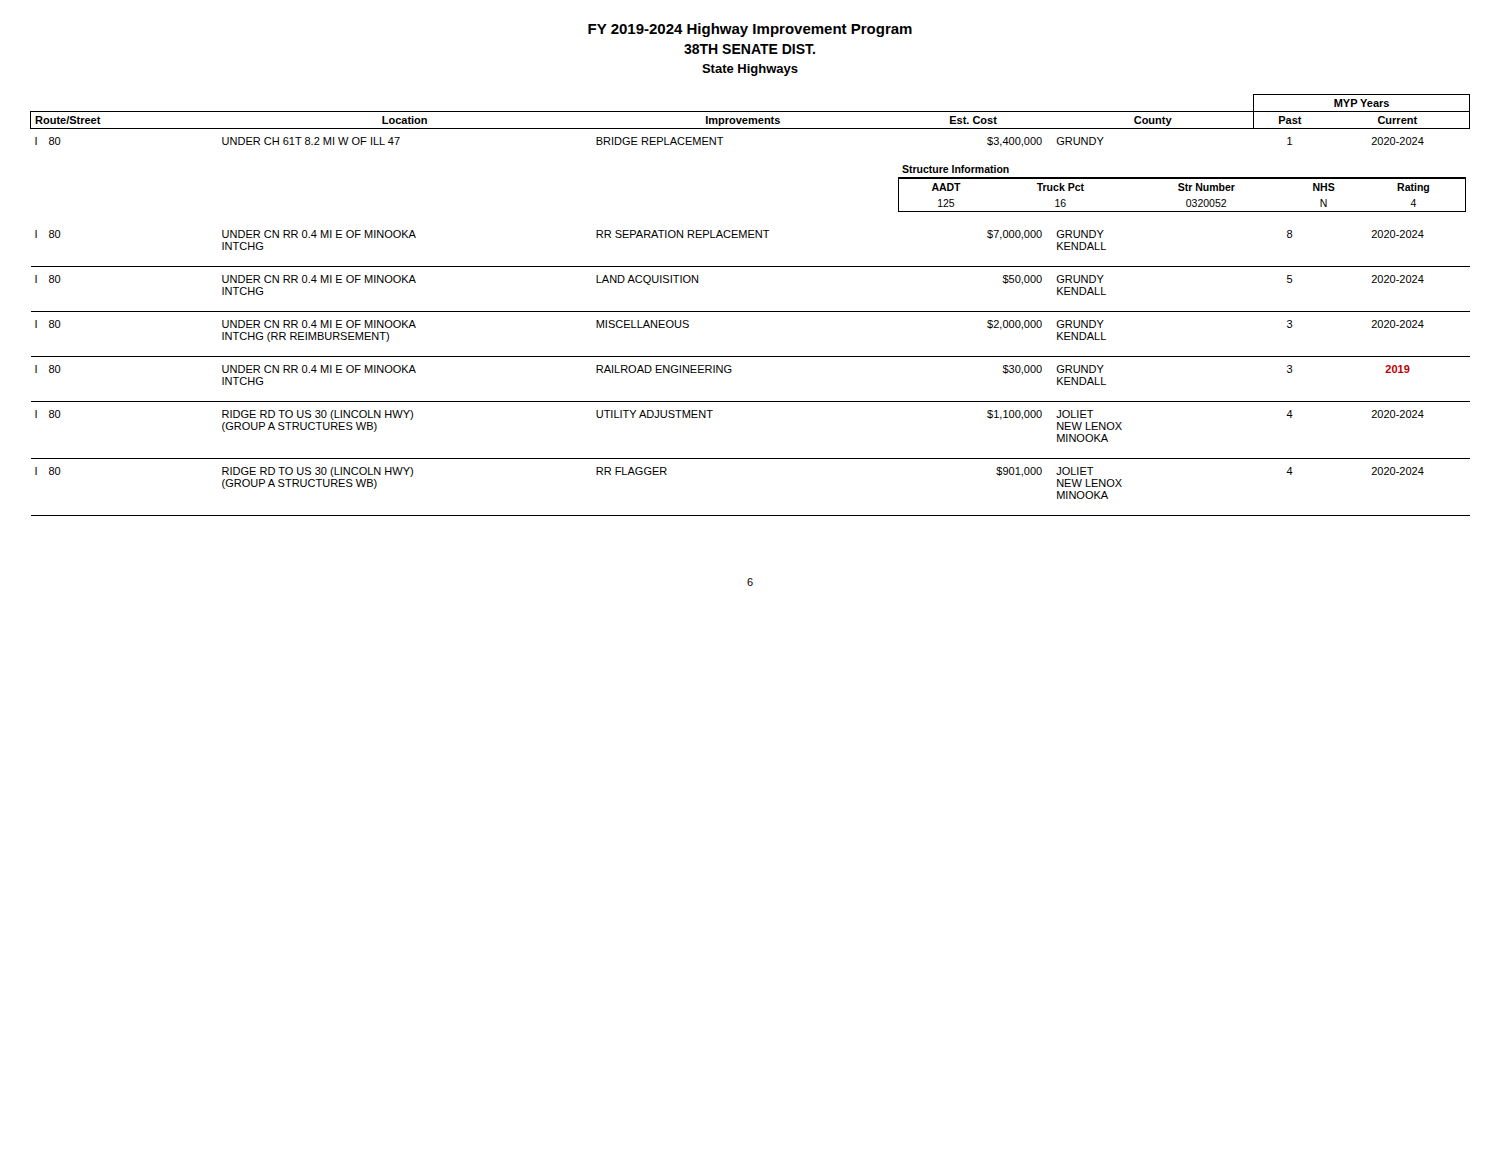FY 2019-2024 Highway Improvement Program
38TH SENATE DIST.
State Highways
| | MYP Years |
| --- | --- |
| Route/Street | Location | Improvements | Est. Cost | County | Past | Current |
| I 80 | UNDER CH 61T 8.2 MI W OF ILL 47 | BRIDGE REPLACEMENT | $3,400,000 | GRUNDY | 1 | 2020-2024 |
| | Structure Information / AADT / Truck Pct / Str Number / NHS / Rating / / --- / --- / --- / --- / --- / / 125 / 16 / 0320052 / N / 4 / |
| I 80 | UNDER CN RR 0.4 MI E OF MINOOKA INTCHG | RR SEPARATION REPLACEMENT | $7,000,000 | GRUNDY KENDALL | 8 | 2020-2024 |
| I 80 | UNDER CN RR 0.4 MI E OF MINOOKA INTCHG | LAND ACQUISITION | $50,000 | GRUNDY KENDALL | 5 | 2020-2024 |
| I 80 | UNDER CN RR 0.4 MI E OF MINOOKA INTCHG (RR REIMBURSEMENT) | MISCELLANEOUS | $2,000,000 | GRUNDY KENDALL | 3 | 2020-2024 |
| I 80 | UNDER CN RR 0.4 MI E OF MINOOKA INTCHG | RAILROAD ENGINEERING | $30,000 | GRUNDY KENDALL | 3 | 2019 |
| I 80 | RIDGE RD TO US 30 (LINCOLN HWY) (GROUP A STRUCTURES WB) | UTILITY ADJUSTMENT | $1,100,000 | JOLIET NEW LENOX MINOOKA | 4 | 2020-2024 |
| I 80 | RIDGE RD TO US 30 (LINCOLN HWY) (GROUP A STRUCTURES WB) | RR FLAGGER | $901,000 | JOLIET NEW LENOX MINOOKA | 4 | 2020-2024 |
6